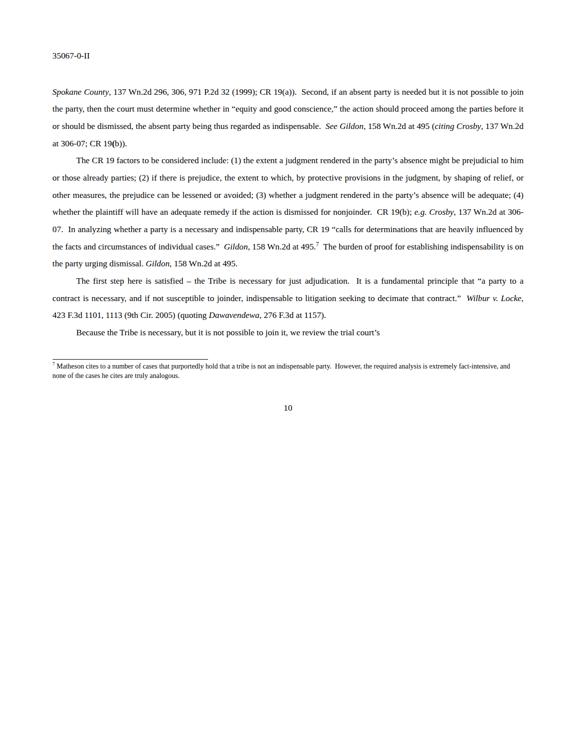35067-0-II
Spokane County, 137 Wn.2d 296, 306, 971 P.2d 32 (1999); CR 19(a)). Second, if an absent party is needed but it is not possible to join the party, then the court must determine whether in “equity and good conscience,” the action should proceed among the parties before it or should be dismissed, the absent party being thus regarded as indispensable. See Gildon, 158 Wn.2d at 495 (citing Crosby, 137 Wn.2d at 306-07; CR 19(b)).
The CR 19 factors to be considered include: (1) the extent a judgment rendered in the party’s absence might be prejudicial to him or those already parties; (2) if there is prejudice, the extent to which, by protective provisions in the judgment, by shaping of relief, or other measures, the prejudice can be lessened or avoided; (3) whether a judgment rendered in the party’s absence will be adequate; (4) whether the plaintiff will have an adequate remedy if the action is dismissed for nonjoinder. CR 19(b); e.g. Crosby, 137 Wn.2d at 306-07. In analyzing whether a party is a necessary and indispensable party, CR 19 “calls for determinations that are heavily influenced by the facts and circumstances of individual cases.” Gildon, 158 Wn.2d at 495.7 The burden of proof for establishing indispensability is on the party urging dismissal. Gildon, 158 Wn.2d at 495.
The first step here is satisfied – the Tribe is necessary for just adjudication. It is a fundamental principle that “a party to a contract is necessary, and if not susceptible to joinder, indispensable to litigation seeking to decimate that contract.” Wilbur v. Locke, 423 F.3d 1101, 1113 (9th Cir. 2005) (quoting Dawavendewa, 276 F.3d at 1157).
Because the Tribe is necessary, but it is not possible to join it, we review the trial court’s
7 Matheson cites to a number of cases that purportedly hold that a tribe is not an indispensable party. However, the required analysis is extremely fact-intensive, and none of the cases he cites are truly analogous.
10